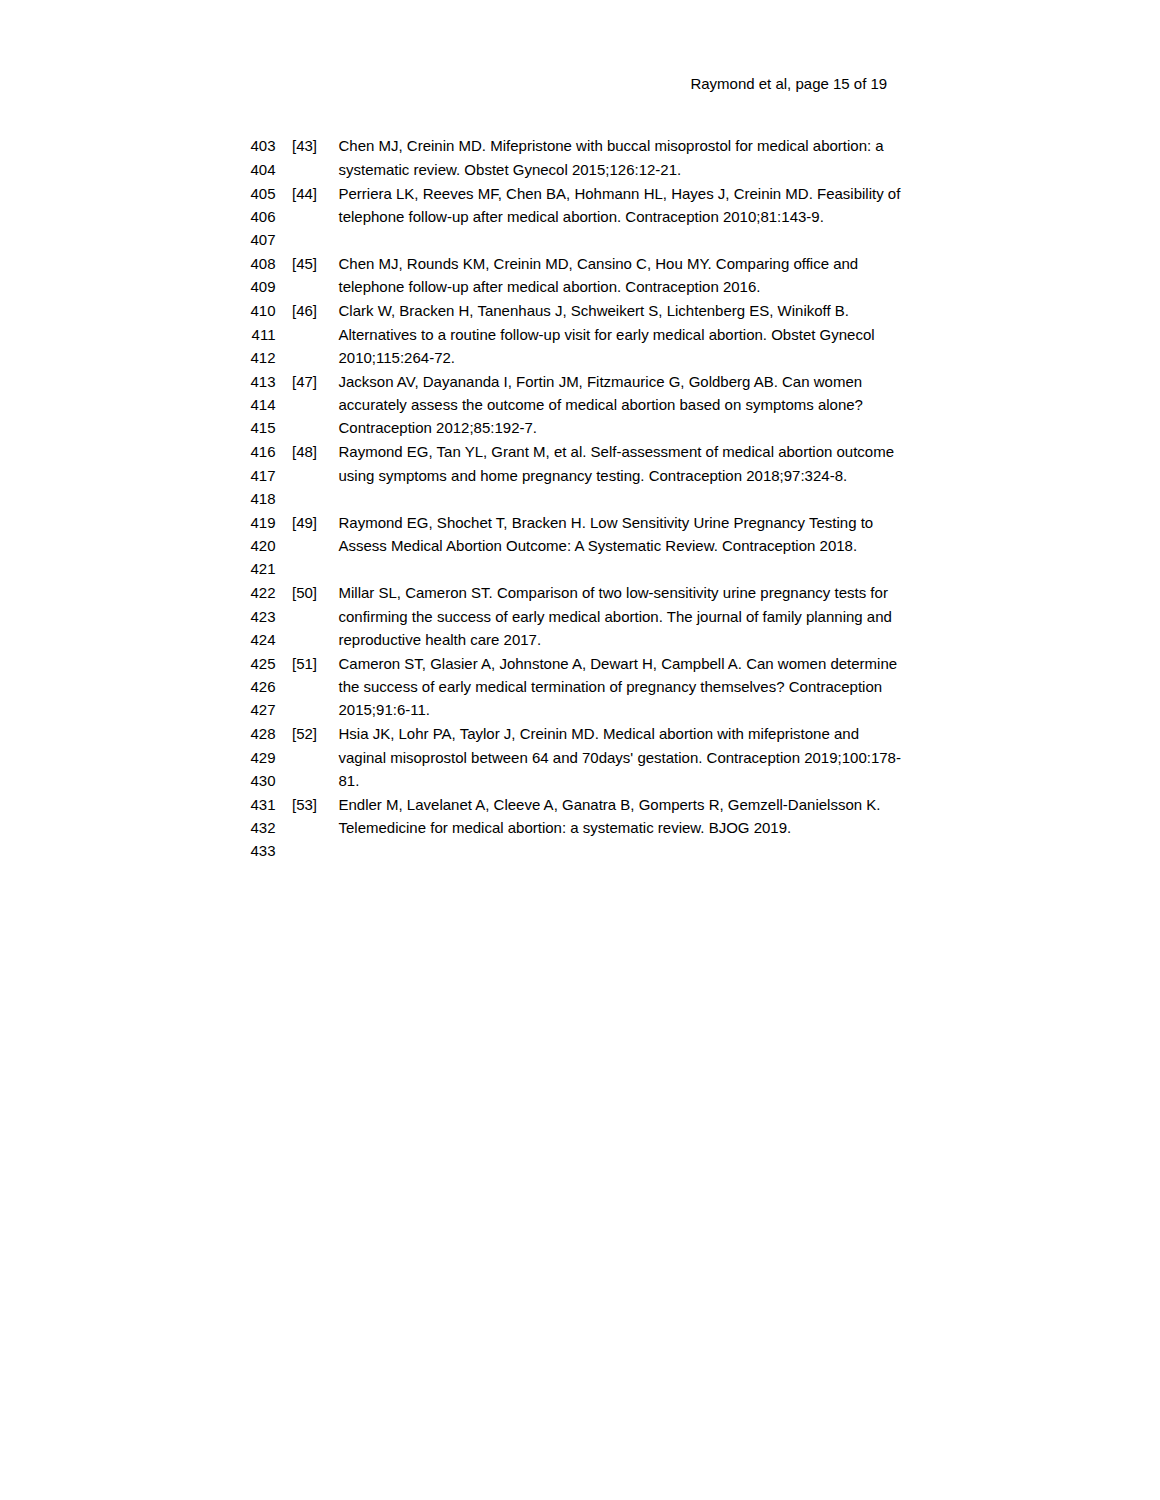Raymond et al, page 15 of 19
403 404
[43]
Chen MJ, Creinin MD. Mifepristone with buccal misoprostol for medical abortion: a systematic review. Obstet Gynecol 2015;126:12-21.
405 406 407
[44]
Perriera LK, Reeves MF, Chen BA, Hohmann HL, Hayes J, Creinin MD. Feasibility of telephone follow-up after medical abortion. Contraception 2010;81:143-9.
408 409
[45]
Chen MJ, Rounds KM, Creinin MD, Cansino C, Hou MY. Comparing office and telephone follow-up after medical abortion. Contraception 2016.
410 411 412
[46]
Clark W, Bracken H, Tanenhaus J, Schweikert S, Lichtenberg ES, Winikoff B. Alternatives to a routine follow-up visit for early medical abortion. Obstet Gynecol 2010;115:264-72.
413 414 415
[47]
Jackson AV, Dayananda I, Fortin JM, Fitzmaurice G, Goldberg AB. Can women accurately assess the outcome of medical abortion based on symptoms alone? Contraception 2012;85:192-7.
416 417 418
[48]
Raymond EG, Tan YL, Grant M, et al. Self-assessment of medical abortion outcome using symptoms and home pregnancy testing. Contraception 2018;97:324-8.
419 420 421
[49]
Raymond EG, Shochet T, Bracken H. Low Sensitivity Urine Pregnancy Testing to Assess Medical Abortion Outcome: A Systematic Review. Contraception 2018.
422 423 424
[50]
Millar SL, Cameron ST. Comparison of two low-sensitivity urine pregnancy tests for confirming the success of early medical abortion. The journal of family planning and reproductive health care 2017.
425 426 427
[51]
Cameron ST, Glasier A, Johnstone A, Dewart H, Campbell A. Can women determine the success of early medical termination of pregnancy themselves? Contraception 2015;91:6-11.
428 429 430
[52]
Hsia JK, Lohr PA, Taylor J, Creinin MD. Medical abortion with mifepristone and vaginal misoprostol between 64 and 70days' gestation. Contraception 2019;100:178-81.
431 432 433
[53]
Endler M, Lavelanet A, Cleeve A, Ganatra B, Gomperts R, Gemzell-Danielsson K. Telemedicine for medical abortion: a systematic review. BJOG 2019.